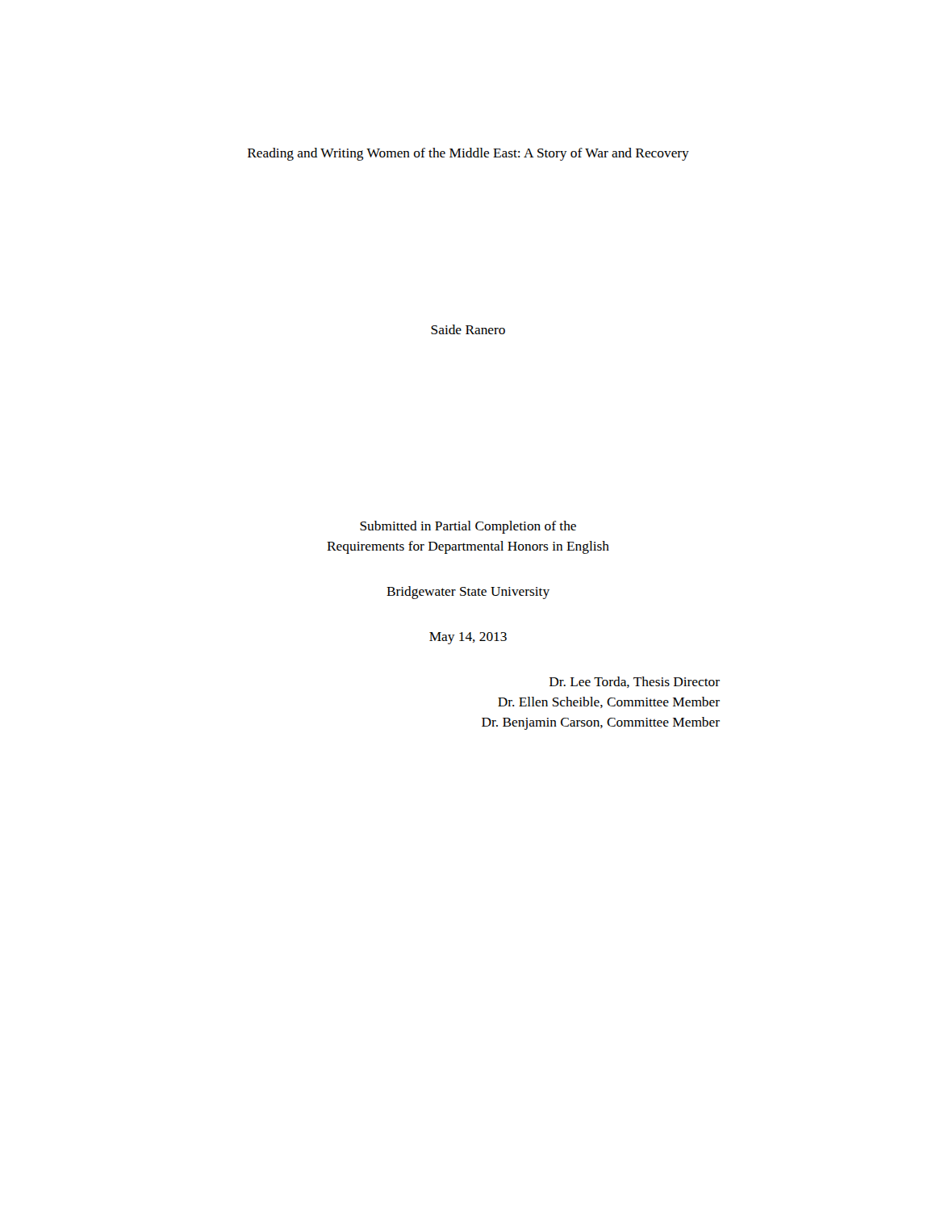Reading and Writing Women of the Middle East: A Story of War and Recovery
Saide Ranero
Submitted in Partial Completion of the
Requirements for Departmental Honors in English
Bridgewater State University
May 14, 2013
Dr. Lee Torda, Thesis Director
Dr. Ellen Scheible, Committee Member
Dr. Benjamin Carson, Committee Member